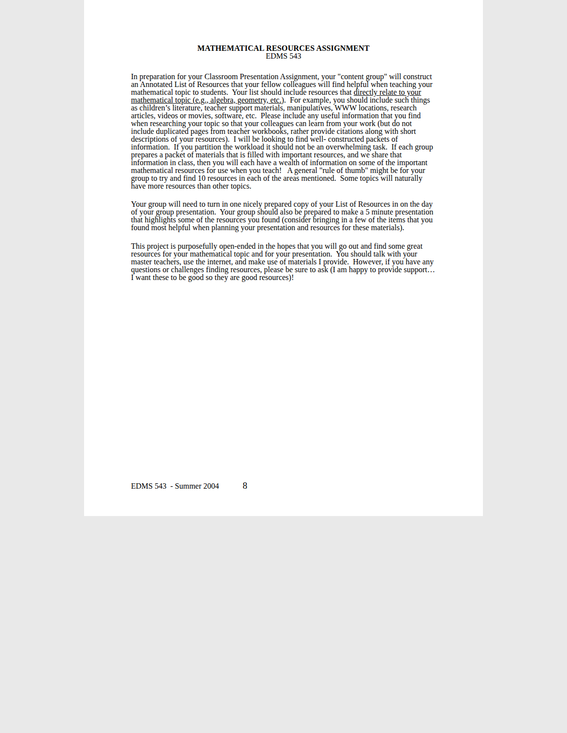MATHEMATICAL RESOURCES ASSIGNMENT EDMS 543
In preparation for your Classroom Presentation Assignment, your "content group" will construct an Annotated List of Resources that your fellow colleagues will find helpful when teaching your mathematical topic to students. Your list should include resources that directly relate to your mathematical topic (e.g., algebra, geometry, etc.). For example, you should include such things as children’s literature, teacher support materials, manipulatives, WWW locations, research articles, videos or movies, software, etc. Please include any useful information that you find when researching your topic so that your colleagues can learn from your work (but do not include duplicated pages from teacher workbooks, rather provide citations along with short descriptions of your resources). I will be looking to find well- constructed packets of information. If you partition the workload it should not be an overwhelming task. If each group prepares a packet of materials that is filled with important resources, and we share that information in class, then you will each have a wealth of information on some of the important mathematical resources for use when you teach! A general "rule of thumb" might be for your group to try and find 10 resources in each of the areas mentioned. Some topics will naturally have more resources than other topics.
Your group will need to turn in one nicely prepared copy of your List of Resources in on the day of your group presentation. Your group should also be prepared to make a 5 minute presentation that highlights some of the resources you found (consider bringing in a few of the items that you found most helpful when planning your presentation and resources for these materials).
This project is purposefully open-ended in the hopes that you will go out and find some great resources for your mathematical topic and for your presentation. You should talk with your master teachers, use the internet, and make use of materials I provide. However, if you have any questions or challenges finding resources, please be sure to ask (I am happy to provide support…I want these to be good so they are good resources)!
EDMS 543 - Summer 20048